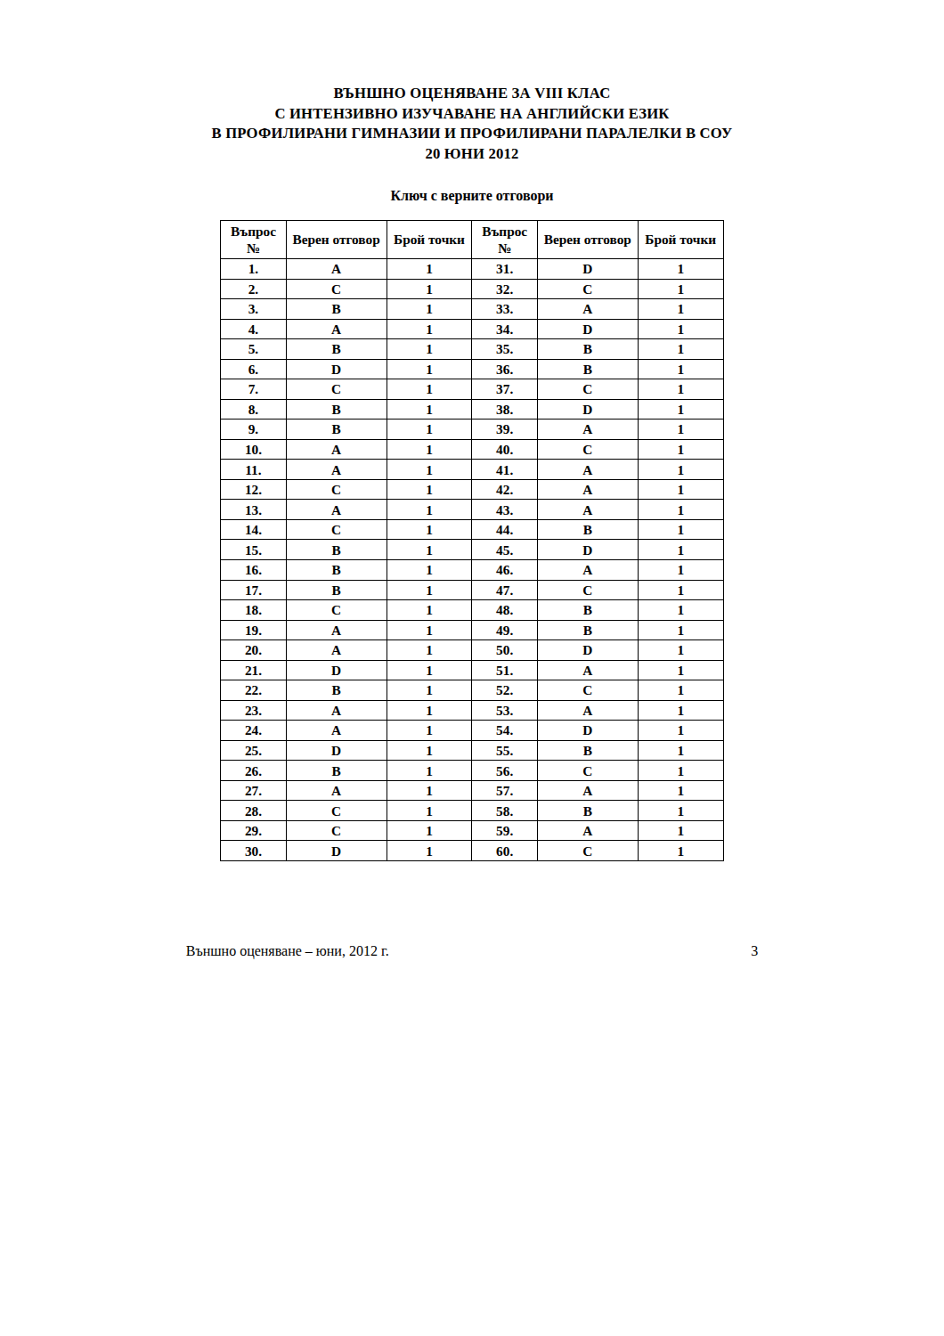ВЪНШНО ОЦЕНЯВАНЕ ЗА VIII КЛАС С ИНТЕНЗИВНО ИЗУЧАВАНЕ НА АНГЛИЙСКИ ЕЗИК В ПРОФИЛИРАНИ ГИМНАЗИИ И ПРОФИЛИРАНИ ПАРАЛЕЛКИ В СОУ 20 ЮНИ 2012
Ключ с верните отговори
| Въпрос № | Верен отговор | Брой точки | Въпрос № | Верен отговор | Брой точки |
| --- | --- | --- | --- | --- | --- |
| 1. | A | 1 | 31. | D | 1 |
| 2. | C | 1 | 32. | C | 1 |
| 3. | B | 1 | 33. | A | 1 |
| 4. | A | 1 | 34. | D | 1 |
| 5. | B | 1 | 35. | B | 1 |
| 6. | D | 1 | 36. | B | 1 |
| 7. | C | 1 | 37. | C | 1 |
| 8. | B | 1 | 38. | D | 1 |
| 9. | B | 1 | 39. | A | 1 |
| 10. | A | 1 | 40. | C | 1 |
| 11. | A | 1 | 41. | A | 1 |
| 12. | C | 1 | 42. | A | 1 |
| 13. | A | 1 | 43. | A | 1 |
| 14. | C | 1 | 44. | B | 1 |
| 15. | B | 1 | 45. | D | 1 |
| 16. | B | 1 | 46. | A | 1 |
| 17. | B | 1 | 47. | C | 1 |
| 18. | C | 1 | 48. | B | 1 |
| 19. | A | 1 | 49. | B | 1 |
| 20. | A | 1 | 50. | D | 1 |
| 21. | D | 1 | 51. | A | 1 |
| 22. | B | 1 | 52. | C | 1 |
| 23. | A | 1 | 53. | A | 1 |
| 24. | A | 1 | 54. | D | 1 |
| 25. | D | 1 | 55. | B | 1 |
| 26. | B | 1 | 56. | C | 1 |
| 27. | A | 1 | 57. | A | 1 |
| 28. | C | 1 | 58. | B | 1 |
| 29. | C | 1 | 59. | A | 1 |
| 30. | D | 1 | 60. | C | 1 |
Външно оценяване – юни, 2012 г. 3